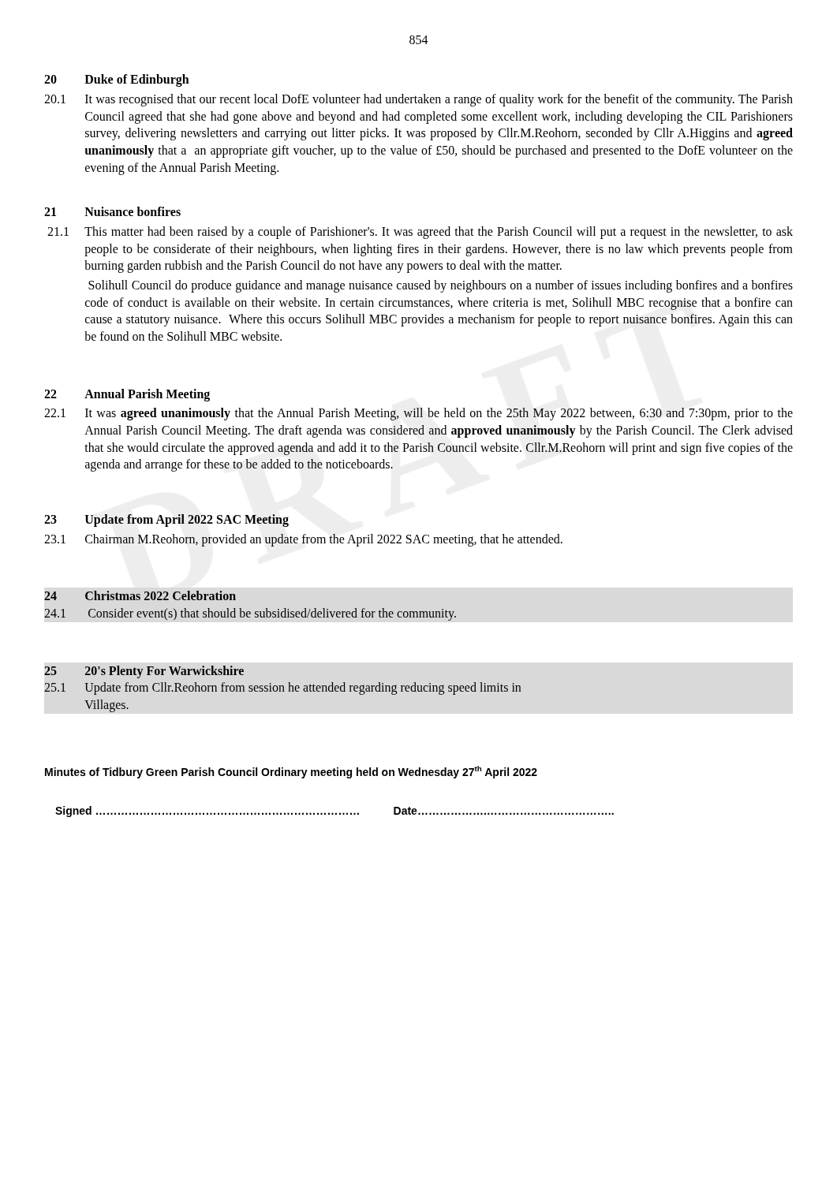DRAFT
854
20
Duke of Edinburgh
20.1
It was recognised that our recent local DofE volunteer had undertaken a range of quality work for the benefit of the community. The Parish Council agreed that she had gone above and beyond and had completed some excellent work, including developing the CIL Parishioners survey, delivering newsletters and carrying out litter picks. It was proposed by Cllr.M.Reohorn, seconded by Cllr A.Higgins and agreed unanimously that a an appropriate gift voucher, up to the value of £50, should be purchased and presented to the DofE volunteer on the evening of the Annual Parish Meeting.
21
Nuisance bonfires
21.1
This matter had been raised by a couple of Parishioner's. It was agreed that the Parish Council will put a request in the newsletter, to ask people to be considerate of their neighbours, when lighting fires in their gardens. However, there is no law which prevents people from burning garden rubbish and the Parish Council do not have any powers to deal with the matter.
Solihull Council do produce guidance and manage nuisance caused by neighbours on a number of issues including bonfires and a bonfires code of conduct is available on their website. In certain circumstances, where criteria is met, Solihull MBC recognise that a bonfire can cause a statutory nuisance. Where this occurs Solihull MBC provides a mechanism for people to report nuisance bonfires. Again this can be found on the Solihull MBC website.
22
Annual Parish Meeting
22.1
It was agreed unanimously that the Annual Parish Meeting, will be held on the 25th May 2022 between, 6:30 and 7:30pm, prior to the Annual Parish Council Meeting. The draft agenda was considered and approved unanimously by the Parish Council. The Clerk advised that she would circulate the approved agenda and add it to the Parish Council website. Cllr.M.Reohorn will print and sign five copies of the agenda and arrange for these to be added to the noticeboards.
23
Update from April 2022 SAC Meeting
23.1
Chairman M.Reohorn, provided an update from the April 2022 SAC meeting, that he attended.
24
Christmas 2022 Celebration
24.1
Consider event(s) that should be subsidised/delivered for the community.
25
20's Plenty For Warwickshire
25.1
Update from Cllr.Reohorn from session he attended regarding reducing speed limits in
Villages.
Minutes of Tidbury Green Parish Council Ordinary meeting held on Wednesday 27th April 2022
Signed ……………………………………………………………… Date……………….……………………………..